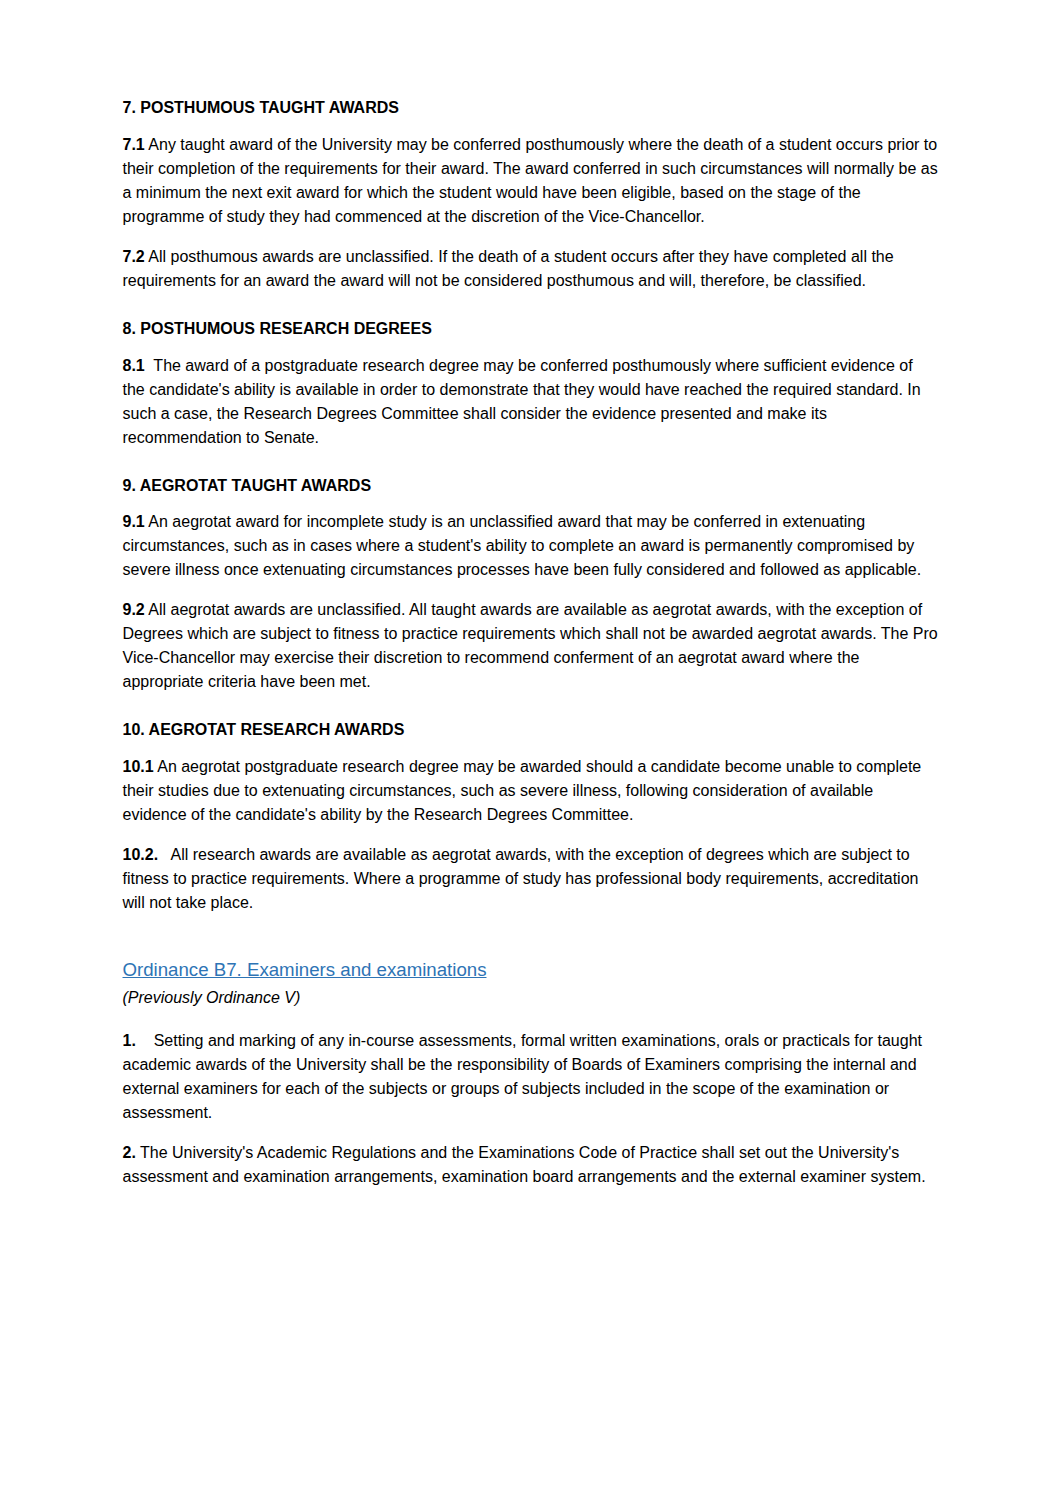7. POSTHUMOUS TAUGHT AWARDS
7.1 Any taught award of the University may be conferred posthumously where the death of a student occurs prior to their completion of the requirements for their award. The award conferred in such circumstances will normally be as a minimum the next exit award for which the student would have been eligible, based on the stage of the programme of study they had commenced at the discretion of the Vice-Chancellor.
7.2 All posthumous awards are unclassified. If the death of a student occurs after they have completed all the requirements for an award the award will not be considered posthumous and will, therefore, be classified.
8. POSTHUMOUS RESEARCH DEGREES
8.1 The award of a postgraduate research degree may be conferred posthumously where sufficient evidence of the candidate's ability is available in order to demonstrate that they would have reached the required standard. In such a case, the Research Degrees Committee shall consider the evidence presented and make its recommendation to Senate.
9. AEGROTAT TAUGHT AWARDS
9.1 An aegrotat award for incomplete study is an unclassified award that may be conferred in extenuating circumstances, such as in cases where a student's ability to complete an award is permanently compromised by severe illness once extenuating circumstances processes have been fully considered and followed as applicable.
9.2 All aegrotat awards are unclassified. All taught awards are available as aegrotat awards, with the exception of Degrees which are subject to fitness to practice requirements which shall not be awarded aegrotat awards. The Pro Vice-Chancellor may exercise their discretion to recommend conferment of an aegrotat award where the appropriate criteria have been met.
10. AEGROTAT RESEARCH AWARDS
10.1 An aegrotat postgraduate research degree may be awarded should a candidate become unable to complete their studies due to extenuating circumstances, such as severe illness, following consideration of available evidence of the candidate's ability by the Research Degrees Committee.
10.2. All research awards are available as aegrotat awards, with the exception of degrees which are subject to fitness to practice requirements. Where a programme of study has professional body requirements, accreditation will not take place.
Ordinance B7. Examiners and examinations
(Previously Ordinance V)
1. Setting and marking of any in-course assessments, formal written examinations, orals or practicals for taught academic awards of the University shall be the responsibility of Boards of Examiners comprising the internal and external examiners for each of the subjects or groups of subjects included in the scope of the examination or assessment.
2. The University's Academic Regulations and the Examinations Code of Practice shall set out the University's assessment and examination arrangements, examination board arrangements and the external examiner system.